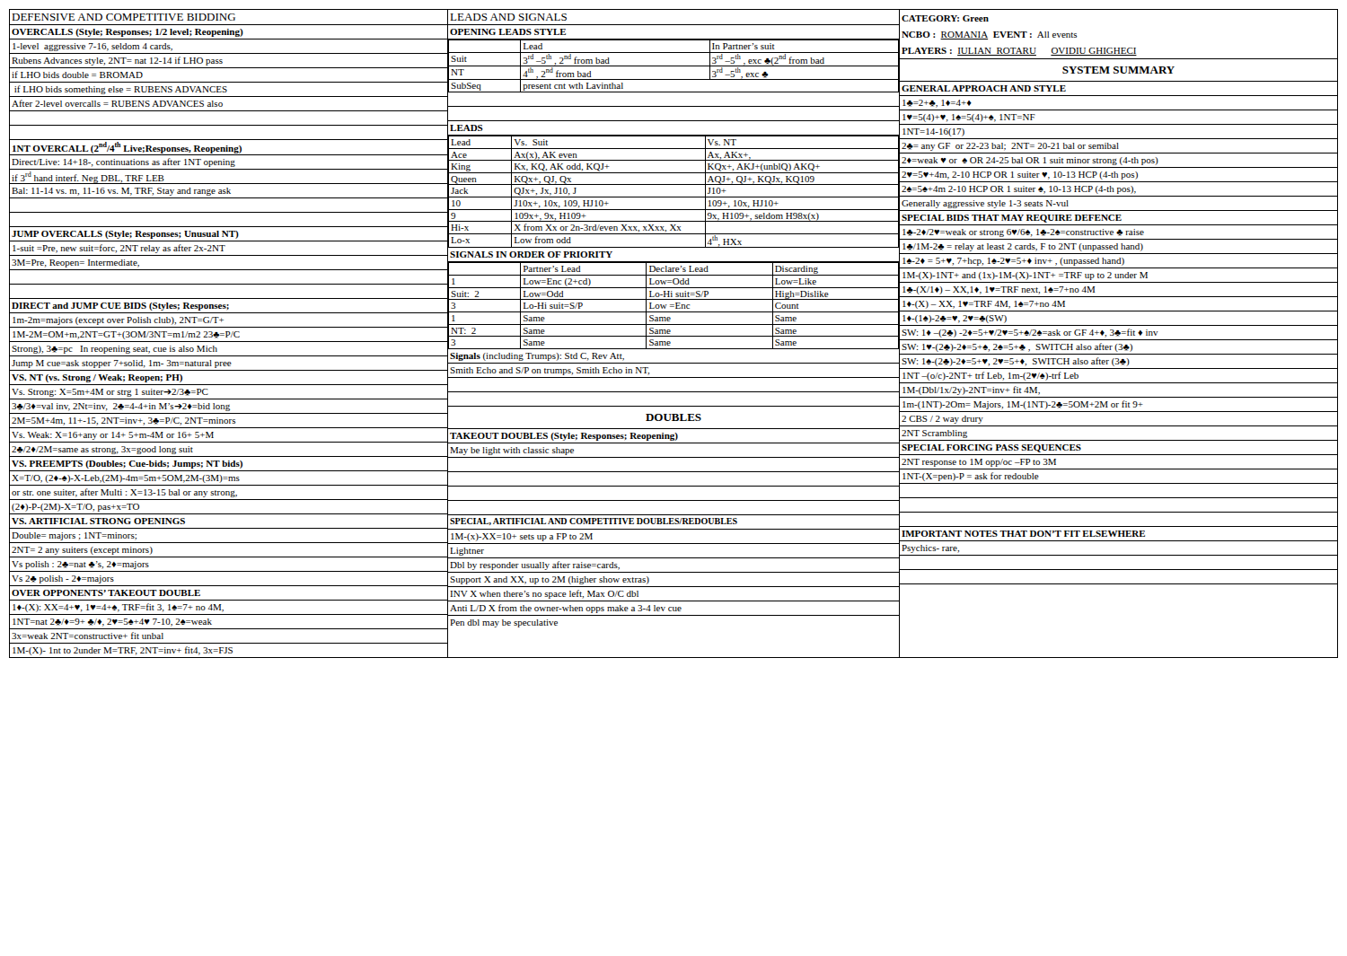| / DEFENSIVE AND COMPETITIVE BIDDING / OVERCALLS (Style; Responses; 1/2 level; Reopening) 1-level aggressive 7-16, seldom 4 cards, Rubens Advances style, 2NT= nat 12-14 if LHO pass if LHO bids double = BROMAD if LHO bids something else = RUBENS ADVANCES After 2-level overcalls = RUBENS ADVANCES also 1NT OVERCALL (2 nd /4 th Live;Responses, Reopening) Direct/Live: 14+18-, continuations as after 1NT opening if 3 rd hand interf. Neg DBL, TRF LEB Bal: 11-14 vs. m, 11-16 vs. M, TRF, Stay and range ask JUMP OVERCALLS (Style; Responses; Unusual NT) 1-suit =Pre, new suit=forc, 2NT relay as after 2x-2NT 3M=Pre, Reopen= Intermediate, DIRECT and JUMP CUE BIDS (Styles; Responses; 1m-2m=majors (except over Polish club), 2NT=G/T+ 1M-2M=OM+m,2NT=GT+(3OM/3NT=m1/m2 23♣=P/C Strong), 3♣=pc In reopening seat, cue is also Mich Jump M cue=ask stopper 7+solid, 1m- 3m=natural pree VS. NT (vs. Strong / Weak; Reopen; PH) Vs. Strong: X=5m+4M or strg 1 suiter➔2/3♣=PC 3♣/3♦=val inv, 2Nt=inv, 2♣=4-4+in M’s➔2♦=bid long 2M=5M+4m, 11+-15, 2NT=inv+, 3♣=P/C, 2NT=minors Vs. Weak: X=16+any or 14+ 5+m-4M or 16+ 5+M 2♣/2♦/2M=same as strong, 3x=good long suit VS. PREEMPTS (Doubles; Cue-bids; Jumps; NT bids) X=T/O, (2♦-♠)-X-Leb,(2M)-4m=5m+5OM,2M-(3M)=ms or str. one suiter, after Multi : X=13-15 bal or any strong, (2♦)-P-(2M)-X=T/O, pas+x=TO VS. ARTIFICIAL STRONG OPENINGS Double= majors ; 1NT=minors; 2NT= 2 any suiters (except minors) Vs polish : 2♣=nat ♣’s, 2♦=majors Vs 2♣ polish - 2♦=majors OVER OPPONENTS’ TAKEOUT DOUBLE 1♦-(X): XX=4+♥, 1♥=4+♠, TRF=fit 3, 1♠=7+ no 4M, 1NT=nat 2♣/♦=9+ ♣/♦, 2♥=5♠+4♥ 7-10, 2♠=weak 3x=weak 2NT=constructive+ fit unbal 1M-(X)- 1nt to 2under M=TRF, 2NT=inv+ fit4, 3x=FJS | / LEADS AND SIGNALS / OPENING LEADS STYLE / / Lead / In Partner’s suit / / Suit / 3 rd –5 th , 2 nd from bad / 3 rd –5 th , exc ♣(2 nd from bad / / NT / 4 th , 2 nd from bad / 3 rd –5 th , exc ♣ / / SubSeq / present cnt wth Lavinthal / LEADS / Lead / Vs. Suit / Vs. NT / / Ace / Ax(x), AK even / Ax, AKx+, / / King / Kx, KQ, AK odd, KQJ+ / KQx+, AKJ+(unblQ) AKQ+ / / Queen / KQx+, QJ, Qx / AQJ+, QJ+, KQJx, KQ109 / / Jack / QJx+, Jx, J10, J / J10+ / / 10 / J10x+, 10x, 109, HJ10+ / 109+, 10x, HJ10+ / / 9 / 109x+, 9x, H109+ / 9x, H109+, seldom H98x(x) / / Hi-x / X from Xx or 2n-3rd/even Xxx, xXxx, Xx / / / Lo-x / Low from odd / 4 th , HXx / SIGNALS IN ORDER OF PRIORITY / / Partner’s Lead / Declare’s Lead / Discarding / / 1 / Low=Enc (2+cd) / Low=Odd / Low=Like / / Suit: 2 / Low=Odd / Lo-Hi suit=S/P / High=Dislike / / 3 / Lo-Hi suit=S/P / Low =Enc / Count / / 1 / Same / Same / Same / / NT: 2 / Same / Same / Same / / 3 / Same / Same / Same / Signals (including Trumps): Std C, Rev Att, Smith Echo and S/P on trumps, Smith Echo in NT, DOUBLES TAKEOUT DOUBLES (Style; Responses; Reopening) May be light with classic shape SPECIAL, ARTIFICIAL AND COMPETITIVE DOUBLES/REDOUBLES 1M-(x)-XX=10+ sets up a FP to 2M Lightner Dbl by responder usually after raise=cards, Support X and XX, up to 2M (higher show extras) INV X when there’s no space left, Max O/C dbl Anti L/D X from the owner-when opps make a 3-4 lev cue Pen dbl may be speculative | CATEGORY: Green NCBO : ROMANIA EVENT : All events PLAYERS : IULIAN ROTARU OVIDIU GHIGHECI SYSTEM SUMMARY GENERAL APPROACH AND STYLE 1♣=2+♣, 1♦=4+♦ 1♥=5(4)+♥, 1♠=5(4)+♠, 1NT=NF 1NT=14-16(17) 2♣= any GF or 22-23 bal; 2NT= 20-21 bal or semibal 2♦=weak ♥ or ♠ OR 24-25 bal OR 1 suit minor strong (4-th pos) 2♥=5♥+4m, 2-10 HCP OR 1 suiter ♥, 10-13 HCP (4-th pos) 2♠=5♠+4m 2-10 HCP OR 1 suiter ♠, 10-13 HCP (4-th pos), Generally aggressive style 1-3 seats N-vul SPECIAL BIDS THAT MAY REQUIRE DEFENCE 1♣-2♦/2♥=weak or strong 6♥/6♠, 1♣-2♠=constructive ♣ raise 1♣/1M-2♣ = relay at least 2 cards, F to 2NT (unpassed hand) 1♠-2♦ = 5+♥, 7+hcp, 1♠-2♥=5+♦ inv+ , (unpassed hand) 1M-(X)-1NT+ and (1x)-1M-(X)-1NT+ =TRF up to 2 under M 1♣-(X/1♦) – XX,1♦, 1♥=TRF next, 1♠=7+no 4M 1♦-(X) – XX, 1♥=TRF 4M, 1♠=7+no 4M 1♦-(1♠)-2♣=♥, 2♥=♣(SW) SW: 1♦ –(2♣) -2♦=5+♥/2♥=5+♠/2♠=ask or GF 4+♦, 3♣=fit ♦ inv SW: 1♥-(2♣)-2♦=5+♠, 2♠=5+♣ , SWITCH also after (3♣) SW: 1♠-(2♣)-2♦=5+♥, 2♥=5+♦, SWITCH also after (3♣) 1NT –(o/c)-2NT+ trf Leb, 1m-(2♥/♠)-trf Leb 1M-(Dbl/1x/2y)-2NT=inv+ fit 4M, 1m-(1NT)-2Om= Majors, 1M-(1NT)-2♣=5OM+2M or fit 9+ 2 CBS / 2 way drury 2NT Scrambling SPECIAL FORCING PASS SEQUENCES 2NT response to 1M opp/oc –FP to 3M 1NT-(X=pen)-P = ask for redouble IMPORTANT NOTES THAT DON’T FIT ELSEWHERE Psychics- rare, |